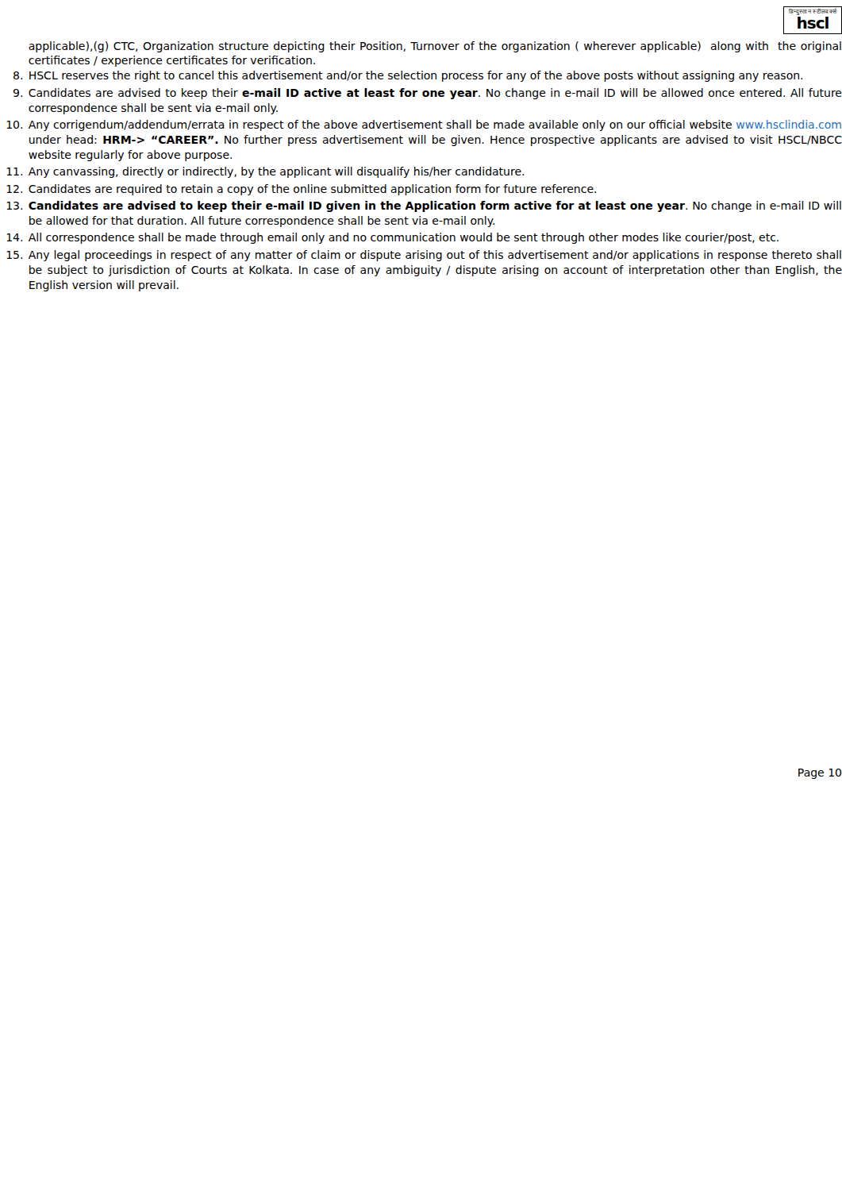हिन्दुस्तान स्टीलवर्क्स hscl
applicable),(g) CTC, Organization structure depicting their Position, Turnover of the organization ( wherever applicable) along with the original certificates / experience certificates for verification.
8. HSCL reserves the right to cancel this advertisement and/or the selection process for any of the above posts without assigning any reason.
9. Candidates are advised to keep their e-mail ID active at least for one year. No change in e-mail ID will be allowed once entered. All future correspondence shall be sent via e-mail only.
10. Any corrigendum/addendum/errata in respect of the above advertisement shall be made available only on our official website www.hsclindia.com under head: HRM-> “CAREER”. No further press advertisement will be given. Hence prospective applicants are advised to visit HSCL/NBCC website regularly for above purpose.
11. Any canvassing, directly or indirectly, by the applicant will disqualify his/her candidature.
12. Candidates are required to retain a copy of the online submitted application form for future reference.
13. Candidates are advised to keep their e-mail ID given in the Application form active for at least one year. No change in e-mail ID will be allowed for that duration. All future correspondence shall be sent via e-mail only.
14. All correspondence shall be made through email only and no communication would be sent through other modes like courier/post, etc.
15. Any legal proceedings in respect of any matter of claim or dispute arising out of this advertisement and/or applications in response thereto shall be subject to jurisdiction of Courts at Kolkata. In case of any ambiguity / dispute arising on account of interpretation other than English, the English version will prevail.
Page 10